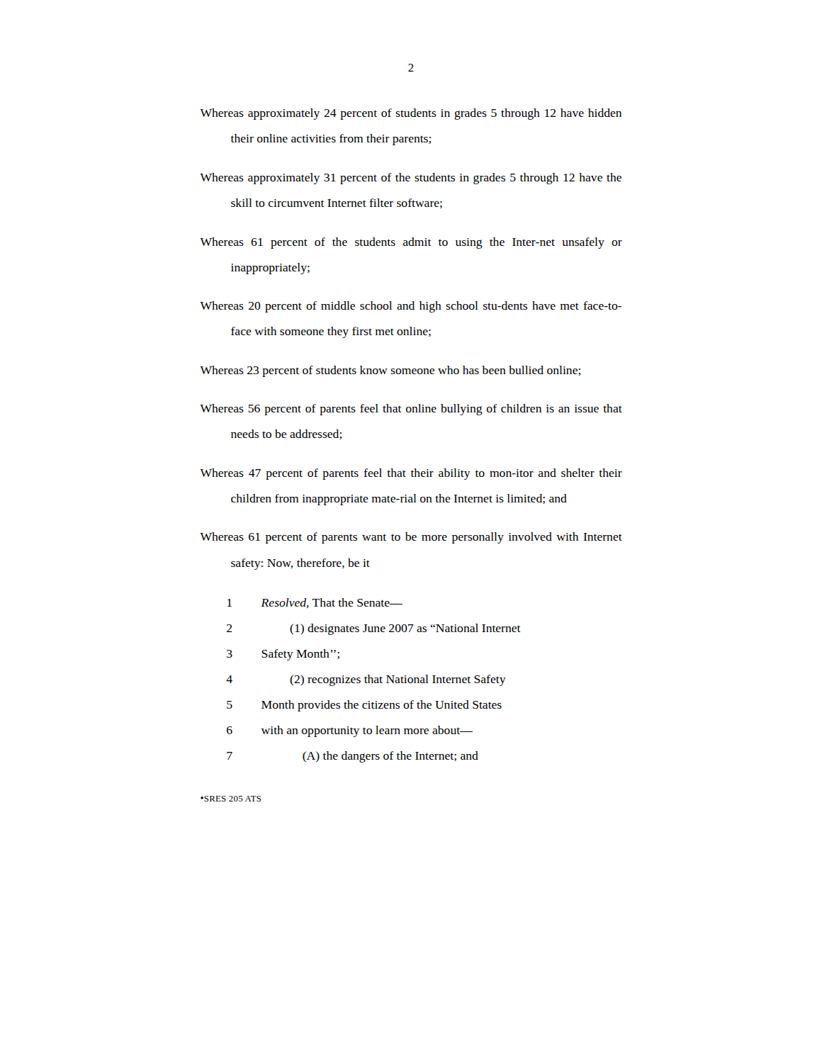2
Whereas approximately 24 percent of students in grades 5 through 12 have hidden their online activities from their parents;
Whereas approximately 31 percent of the students in grades 5 through 12 have the skill to circumvent Internet filter software;
Whereas 61 percent of the students admit to using the Inter‑net unsafely or inappropriately;
Whereas 20 percent of middle school and high school stu‑dents have met face-to-face with someone they first met online;
Whereas 23 percent of students know someone who has been bullied online;
Whereas 56 percent of parents feel that online bullying of children is an issue that needs to be addressed;
Whereas 47 percent of parents feel that their ability to mon‑itor and shelter their children from inappropriate mate‑rial on the Internet is limited; and
Whereas 61 percent of parents want to be more personally involved with Internet safety: Now, therefore, be it
| 1 | Resolved, That the Senate— |
| 2 | (1) designates June 2007 as “National Internet |
| 3 | Safety Month’’; |
| 4 | (2) recognizes that National Internet Safety |
| 5 | Month provides the citizens of the United States |
| 6 | with an opportunity to learn more about— |
| 7 | (A) the dangers of the Internet; and |
•SRES 205 ATS